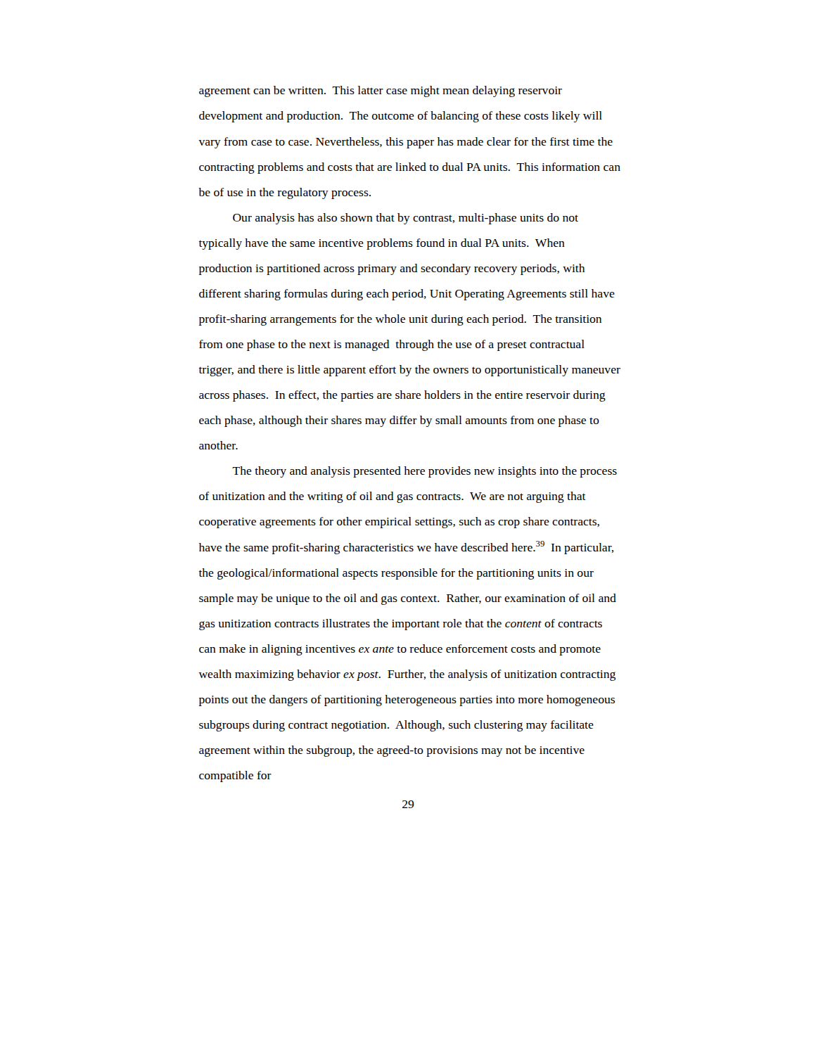agreement can be written. This latter case might mean delaying reservoir development and production. The outcome of balancing of these costs likely will vary from case to case. Nevertheless, this paper has made clear for the first time the contracting problems and costs that are linked to dual PA units. This information can be of use in the regulatory process.
Our analysis has also shown that by contrast, multi-phase units do not typically have the same incentive problems found in dual PA units. When production is partitioned across primary and secondary recovery periods, with different sharing formulas during each period, Unit Operating Agreements still have profit-sharing arrangements for the whole unit during each period. The transition from one phase to the next is managed through the use of a preset contractual trigger, and there is little apparent effort by the owners to opportunistically maneuver across phases. In effect, the parties are share holders in the entire reservoir during each phase, although their shares may differ by small amounts from one phase to another.
The theory and analysis presented here provides new insights into the process of unitization and the writing of oil and gas contracts. We are not arguing that cooperative agreements for other empirical settings, such as crop share contracts, have the same profit-sharing characteristics we have described here.39 In particular, the geological/informational aspects responsible for the partitioning units in our sample may be unique to the oil and gas context. Rather, our examination of oil and gas unitization contracts illustrates the important role that the content of contracts can make in aligning incentives ex ante to reduce enforcement costs and promote wealth maximizing behavior ex post. Further, the analysis of unitization contracting points out the dangers of partitioning heterogeneous parties into more homogeneous subgroups during contract negotiation. Although, such clustering may facilitate agreement within the subgroup, the agreed-to provisions may not be incentive compatible for
29